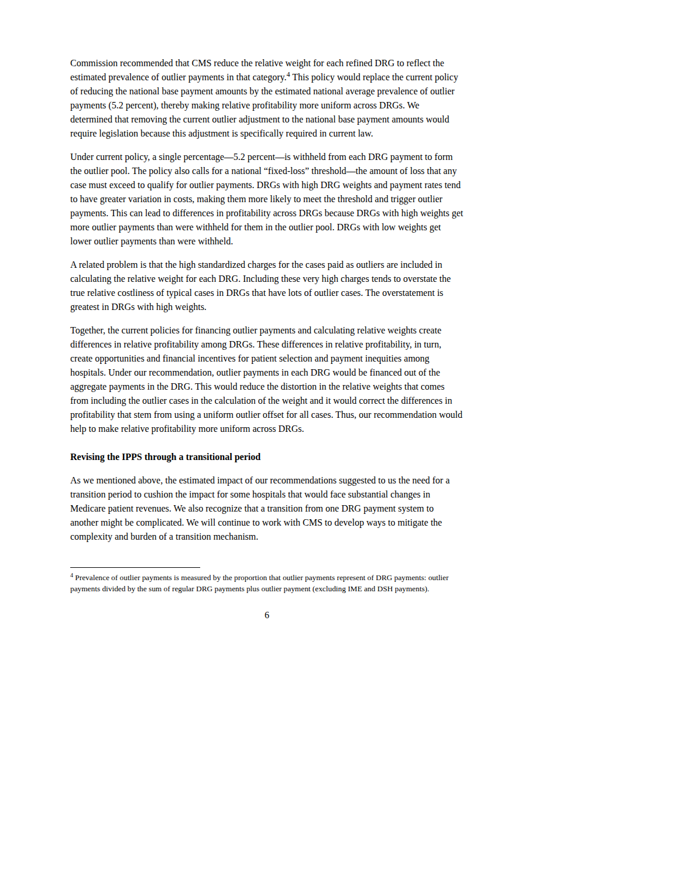Commission recommended that CMS reduce the relative weight for each refined DRG to reflect the estimated prevalence of outlier payments in that category.4 This policy would replace the current policy of reducing the national base payment amounts by the estimated national average prevalence of outlier payments (5.2 percent), thereby making relative profitability more uniform across DRGs. We determined that removing the current outlier adjustment to the national base payment amounts would require legislation because this adjustment is specifically required in current law.
Under current policy, a single percentage—5.2 percent—is withheld from each DRG payment to form the outlier pool. The policy also calls for a national “fixed-loss” threshold—the amount of loss that any case must exceed to qualify for outlier payments. DRGs with high DRG weights and payment rates tend to have greater variation in costs, making them more likely to meet the threshold and trigger outlier payments. This can lead to differences in profitability across DRGs because DRGs with high weights get more outlier payments than were withheld for them in the outlier pool. DRGs with low weights get lower outlier payments than were withheld.
A related problem is that the high standardized charges for the cases paid as outliers are included in calculating the relative weight for each DRG. Including these very high charges tends to overstate the true relative costliness of typical cases in DRGs that have lots of outlier cases. The overstatement is greatest in DRGs with high weights.
Together, the current policies for financing outlier payments and calculating relative weights create differences in relative profitability among DRGs. These differences in relative profitability, in turn, create opportunities and financial incentives for patient selection and payment inequities among hospitals. Under our recommendation, outlier payments in each DRG would be financed out of the aggregate payments in the DRG. This would reduce the distortion in the relative weights that comes from including the outlier cases in the calculation of the weight and it would correct the differences in profitability that stem from using a uniform outlier offset for all cases. Thus, our recommendation would help to make relative profitability more uniform across DRGs.
Revising the IPPS through a transitional period
As we mentioned above, the estimated impact of our recommendations suggested to us the need for a transition period to cushion the impact for some hospitals that would face substantial changes in Medicare patient revenues. We also recognize that a transition from one DRG payment system to another might be complicated. We will continue to work with CMS to develop ways to mitigate the complexity and burden of a transition mechanism.
4 Prevalence of outlier payments is measured by the proportion that outlier payments represent of DRG payments: outlier payments divided by the sum of regular DRG payments plus outlier payment (excluding IME and DSH payments).
6